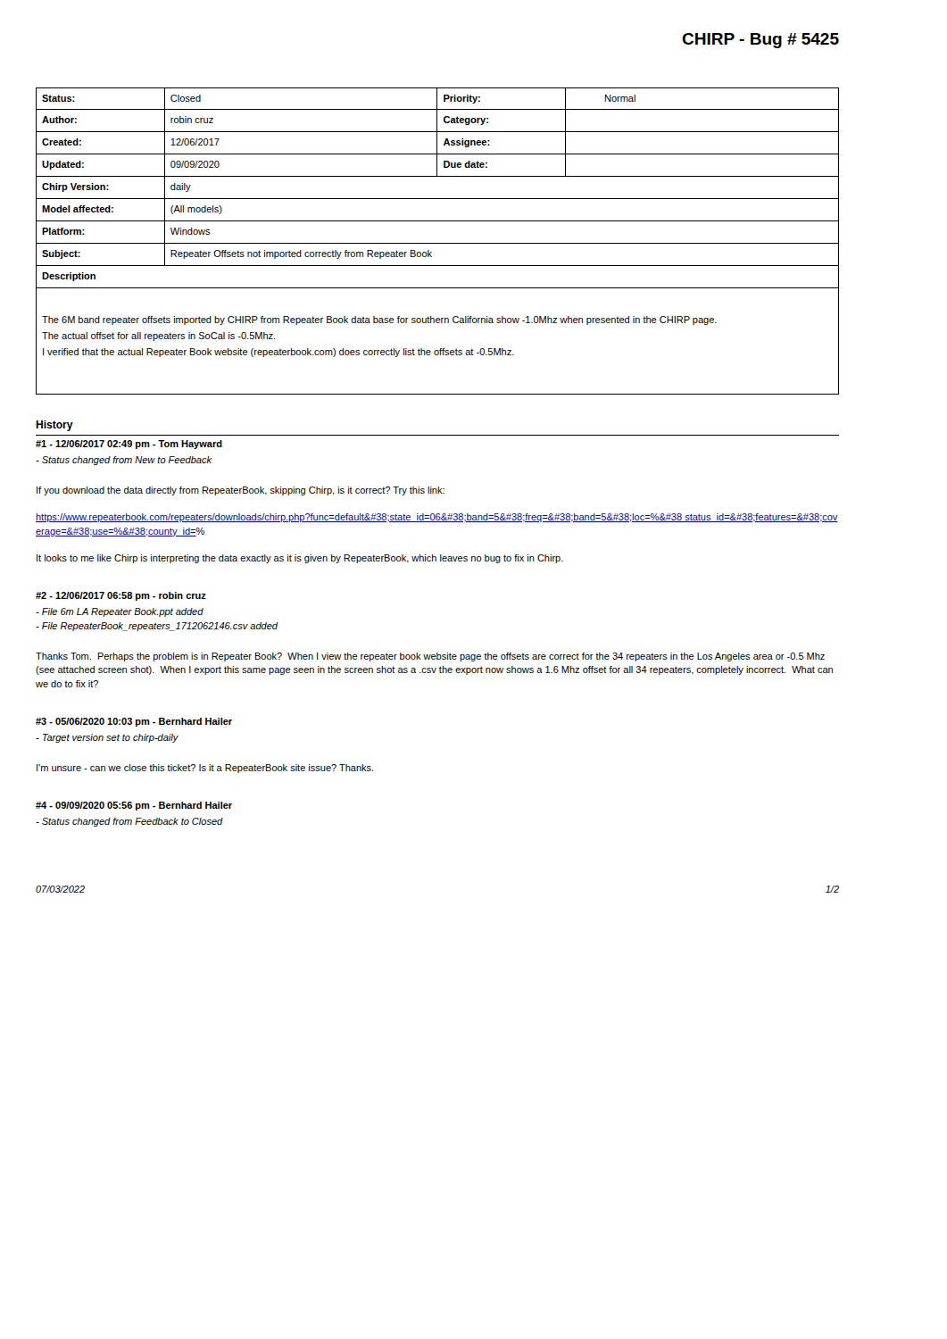CHIRP - Bug # 5425
| Status: | Closed | Priority: | Normal |
| Author: | robin cruz | Category: | |
| Created: | 12/06/2017 | Assignee: | |
| Updated: | 09/09/2020 | Due date: | |
| Chirp Version: | daily |
| Model affected: | (All models) |
| Platform: | Windows |
| Subject: | Repeater Offsets not imported correctly from Repeater Book |
| Description |
The 6M band repeater offsets imported by CHIRP from Repeater Book data base for southern California show -1.0Mhz when presented in the CHIRP page.
The actual offset for all repeaters in SoCal is -0.5Mhz.
I verified that the actual Repeater Book website (repeaterbook.com) does correctly list the offsets at -0.5Mhz.
History
#1 - 12/06/2017 02:49 pm - Tom Hayward
- Status changed from New to Feedback
If you download the data directly from RepeaterBook, skipping Chirp, is it correct? Try this link:
https://www.repeaterbook.com/repeaters/downloads/chirp.php?func=default&#38;state_id=06&#38;band=5&#38;freq=&#38;band=5&#38;loc=%&#38 status_id=&#38;features=&#38;coverage=&#38;use=%&#38;county_id=%
It looks to me like Chirp is interpreting the data exactly as it is given by RepeaterBook, which leaves no bug to fix in Chirp.
#2 - 12/06/2017 06:58 pm - robin cruz
- File 6m LA Repeater Book.ppt added
- File RepeaterBook_repeaters_1712062146.csv added
Thanks Tom. Perhaps the problem is in Repeater Book? When I view the repeater book website page the offsets are correct for the 34 repeaters in the Los Angeles area or -0.5 Mhz (see attached screen shot). When I export this same page seen in the screen shot as a .csv the export now shows a 1.6 Mhz offset for all 34 repeaters, completely incorrect. What can we do to fix it?
#3 - 05/06/2020 10:03 pm - Bernhard Hailer
- Target version set to chirp-daily
I'm unsure - can we close this ticket? Is it a RepeaterBook site issue? Thanks.
#4 - 09/09/2020 05:56 pm - Bernhard Hailer
- Status changed from Feedback to Closed
07/03/2022 1/2